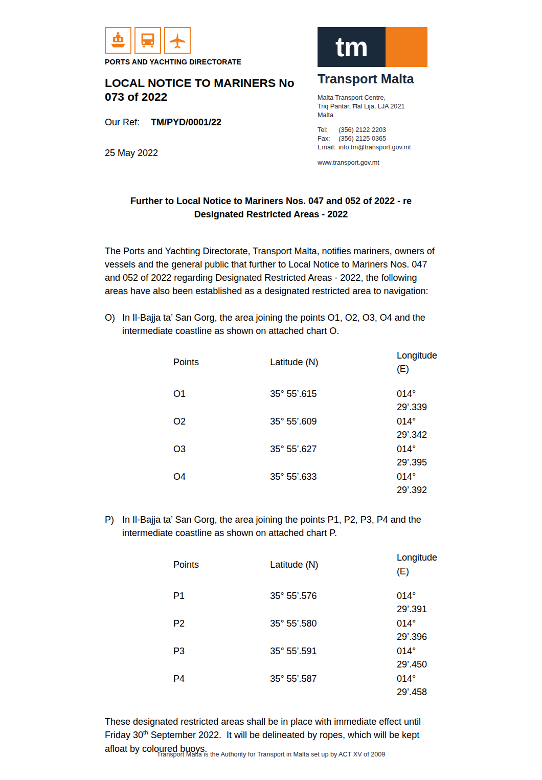PORTS AND YACHTING DIRECTORATE
LOCAL NOTICE TO MARINERS No 073 of 2022
Our Ref: TM/PYD/0001/22
25 May 2022
tm
Transport Malta
Malta Transport Centre,
Triq Pantar, Ħal Lija, LJA 2021
Malta
| Tel: | (356) 2122 2203 |
| Fax: | (356) 2125 0365 |
| Email: | info.tm@transport.gov.mt |
www.transport.gov.mt
Further to Local Notice to Mariners Nos. 047 and 052 of 2022 - re Designated Restricted Areas - 2022
The Ports and Yachting Directorate, Transport Malta, notifies mariners, owners of vessels and the general public that further to Local Notice to Mariners Nos. 047 and 052 of 2022 regarding Designated Restricted Areas - 2022, the following areas have also been established as a designated restricted area to navigation:
O) In Il-Bajja ta’ San Gorg, the area joining the points O1, O2, O3, O4 and the intermediate coastline as shown on attached chart O.
| Points | Latitude (N) | Longitude (E) |
| --- | --- | --- |
| O1 | 35° 55’.615 | 014° 29’.339 |
| O2 | 35° 55’.609 | 014° 29’.342 |
| O3 | 35° 55’.627 | 014° 29’.395 |
| O4 | 35° 55’.633 | 014° 29’.392 |
P) In Il-Bajja ta’ San Gorg, the area joining the points P1, P2, P3, P4 and the intermediate coastline as shown on attached chart P.
| Points | Latitude (N) | Longitude (E) |
| --- | --- | --- |
| P1 | 35° 55’.576 | 014° 29’.391 |
| P2 | 35° 55’.580 | 014° 29’.396 |
| P3 | 35° 55’.591 | 014° 29’.450 |
| P4 | 35° 55’.587 | 014° 29’.458 |
These designated restricted areas shall be in place with immediate effect until Friday 30th September 2022. It will be delineated by ropes, which will be kept afloat by coloured buoys.
Transport Malta is the Authority for Transport in Malta set up by ACT XV of 2009